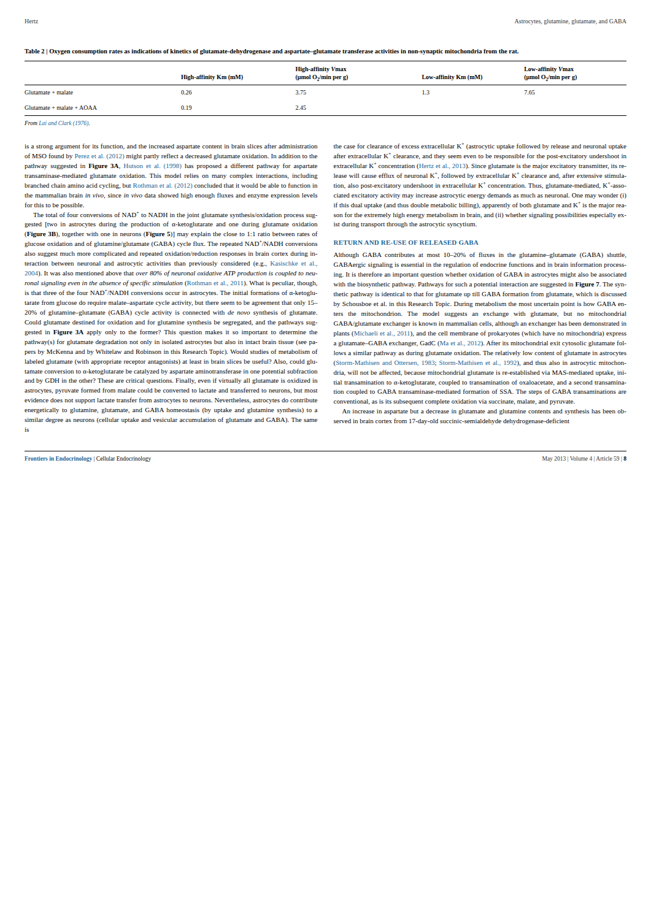Hertz Astrocytes, glutamine, glutamate, and GABA
Table 2 | Oxygen consumption rates as indications of kinetics of glutamate-dehydrogenase and aspartate–glutamate transferase activities in non-synaptic mitochondria from the rat.
| | High-affinity Km (mM) | High-affinity V max (μmol O 2 /min per g) | Low-affinity Km (mM) | Low-affinity V max (μmol O 2 /min per g) |
| --- | --- | --- | --- | --- |
| Glutamate + malate | 0.26 | 3.75 | 1.3 | 7.65 |
| Glutamate + malate + AOAA | 0.19 | 2.45 | | |
From Lai and Clark (1976).
is a strong argument for its function, and the increased aspartate content in brain slices after administration of MSO found by Perez et al. (2012) might partly reflect a decreased glutamate oxidation. In addition to the pathway suggested in Figure 3A, Hutson et al. (1998) has proposed a different pathway for aspartate transaminase-mediated glutamate oxidation. This model relies on many complex interactions, including branched chain amino acid cycling, but Rothman et al. (2012) concluded that it would be able to function in the mammalian brain in vivo, since in vivo data showed high enough fluxes and enzyme expression levels for this to be possible.
The total of four conversions of NAD+ to NADH in the joint glutamate synthesis/oxidation process suggested [two in astrocytes during the production of α-ketoglutarate and one during glutamate oxidation (Figure 3B), together with one in neurons (Figure 5)] may explain the close to 1:1 ratio between rates of glucose oxidation and of glutamine/glutamate (GABA) cycle flux. The repeated NAD+/NADH conversions also suggest much more complicated and repeated oxidation/reduction responses in brain cortex during interaction between neuronal and astrocytic activities than previously considered (e.g., Kasischke et al., 2004). It was also mentioned above that over 80% of neuronal oxidative ATP production is coupled to neuronal signaling even in the absence of specific stimulation (Rothman et al., 2011). What is peculiar, though, is that three of the four NAD+/NADH conversions occur in astrocytes. The initial formations of α-ketoglutarate from glucose do require malate–aspartate cycle activity, but there seem to be agreement that only 15–20% of glutamine–glutamate (GABA) cycle activity is connected with de novo synthesis of glutamate. Could glutamate destined for oxidation and for glutamine synthesis be segregated, and the pathways suggested in Figure 3A apply only to the former? This question makes it so important to determine the pathway(s) for glutamate degradation not only in isolated astrocytes but also in intact brain tissue (see papers by McKenna and by Whitelaw and Robinson in this Research Topic). Would studies of metabolism of labeled glutamate (with appropriate receptor antagonists) at least in brain slices be useful? Also, could glutamate conversion to α-ketoglutarate be catalyzed by aspartate aminotransferase in one potential subfraction and by GDH in the other? These are critical questions. Finally, even if virtually all glutamate is oxidized in astrocytes, pyruvate formed from malate could be converted to lactate and transferred to neurons, but most evidence does not support lactate transfer from astrocytes to neurons. Nevertheless, astrocytes do contribute energetically to glutamine, glutamate, and GABA homeostasis (by uptake and glutamine synthesis) to a similar degree as neurons (cellular uptake and vesicular accumulation of glutamate and GABA). The same is
the case for clearance of excess extracellular K+ (astrocytic uptake followed by release and neuronal uptake after extracellular K+ clearance, and they seem even to be responsible for the post-excitatory undershoot in extracellular K+ concentration (Hertz et al., 2013). Since glutamate is the major excitatory transmitter, its release will cause efflux of neuronal K+, followed by extracellular K+ clearance and, after extensive stimulation, also post-excitatory undershoot in extracellular K+ concentration. Thus, glutamate-mediated, K+-associated excitatory activity may increase astrocytic energy demands as much as neuronal. One may wonder (i) if this dual uptake (and thus double metabolic billing), apparently of both glutamate and K+ is the major reason for the extremely high energy metabolism in brain, and (ii) whether signaling possibilities especially exist during transport through the astrocytic syncytium.
Return and re-use of released GABA
Although GABA contributes at most 10–20% of fluxes in the glutamine–glutamate (GABA) shuttle, GABAergic signaling is essential in the regulation of endocrine functions and in brain information processing. It is therefore an important question whether oxidation of GABA in astrocytes might also be associated with the biosynthetic pathway. Pathways for such a potential interaction are suggested in Figure 7. The synthetic pathway is identical to that for glutamate up till GABA formation from glutamate, which is discussed by Schousboe et al. in this Research Topic. During metabolism the most uncertain point is how GABA enters the mitochondrion. The model suggests an exchange with glutamate, but no mitochondrial GABA/glutamate exchanger is known in mammalian cells, although an exchanger has been demonstrated in plants (Michaeli et al., 2011), and the cell membrane of prokaryotes (which have no mitochondria) express a glutamate–GABA exchanger, GadC (Ma et al., 2012). After its mitochondrial exit cytosolic glutamate follows a similar pathway as during glutamate oxidation. The relatively low content of glutamate in astrocytes (Storm-Mathisen and Ottersen, 1983; Storm-Mathisen et al., 1992), and thus also in astrocytic mitochondria, will not be affected, because mitochondrial glutamate is re-established via MAS-mediated uptake, initial transamination to α-ketoglutarate, coupled to transamination of oxaloacetate, and a second transamination coupled to GABA transaminase-mediated formation of SSA. The steps of GABA transaminations are conventional, as is its subsequent complete oxidation via succinate, malate, and pyruvate.
An increase in aspartate but a decrease in glutamate and glutamine contents and synthesis has been observed in brain cortex from 17-day-old succinic-semialdehyde dehydrogenase-deficient
Frontiers in Endocrinology | Cellular Endocrinology
May 2013 | Volume 4 | Article 59 | 8